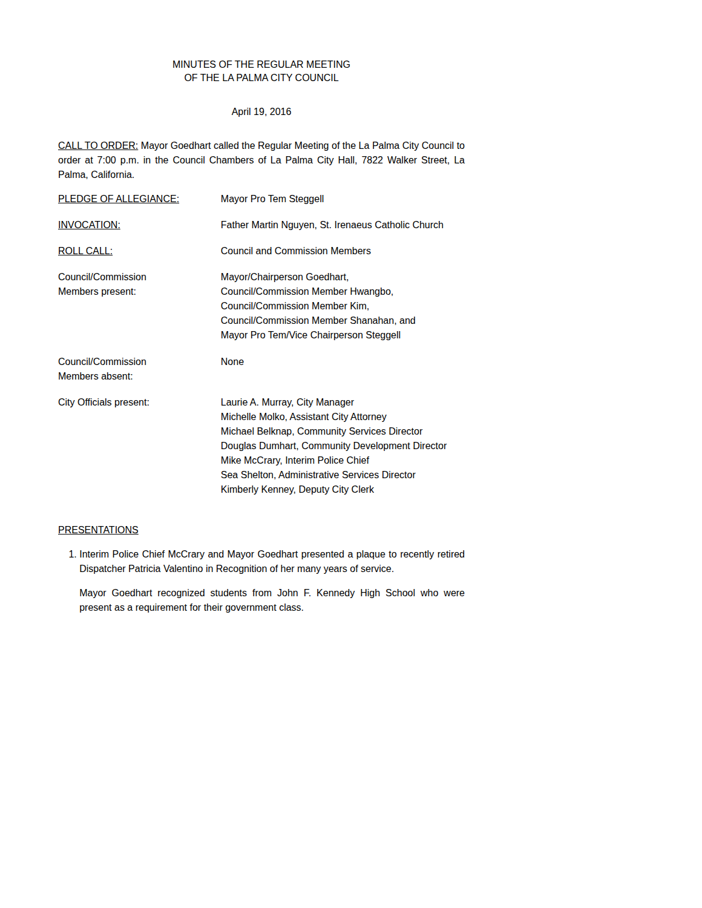MINUTES OF THE REGULAR MEETING
OF THE LA PALMA CITY COUNCIL
April 19, 2016
CALL TO ORDER: Mayor Goedhart called the Regular Meeting of the La Palma City Council to order at 7:00 p.m. in the Council Chambers of La Palma City Hall, 7822 Walker Street, La Palma, California.
| PLEDGE OF ALLEGIANCE: | Mayor Pro Tem Steggell |
| INVOCATION: | Father Martin Nguyen, St. Irenaeus Catholic Church |
| ROLL CALL: | Council and Commission Members |
| Council/Commission Members present: | Mayor/Chairperson Goedhart, Council/Commission Member Hwangbo, Council/Commission Member Kim, Council/Commission Member Shanahan, and Mayor Pro Tem/Vice Chairperson Steggell |
| Council/Commission Members absent: | None |
| City Officials present: | Laurie A. Murray, City Manager Michelle Molko, Assistant City Attorney Michael Belknap, Community Services Director Douglas Dumhart, Community Development Director Mike McCrary, Interim Police Chief Sea Shelton, Administrative Services Director Kimberly Kenney, Deputy City Clerk |
PRESENTATIONS
Interim Police Chief McCrary and Mayor Goedhart presented a plaque to recently retired Dispatcher Patricia Valentino in Recognition of her many years of service.
Mayor Goedhart recognized students from John F. Kennedy High School who were present as a requirement for their government class.